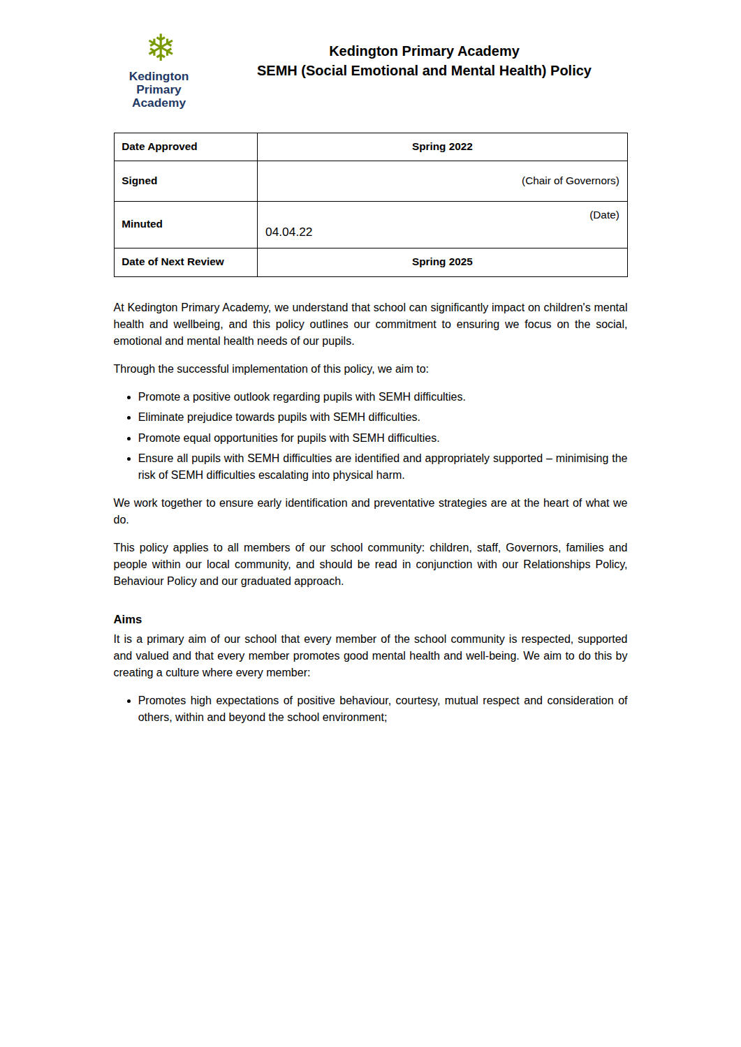❄ Kedington Primary Academy
Kedington Primary Academy
SEMH (Social Emotional and Mental Health) Policy
| Date Approved | Spring 2022 |
| Signed | (Chair of Governors) |
| Minuted | (Date) 04.04.22 |
| Date of Next Review | Spring 2025 |
At Kedington Primary Academy, we understand that school can significantly impact on children's mental health and wellbeing, and this policy outlines our commitment to ensuring we focus on the social, emotional and mental health needs of our pupils.
Through the successful implementation of this policy, we aim to:
Promote a positive outlook regarding pupils with SEMH difficulties.
Eliminate prejudice towards pupils with SEMH difficulties.
Promote equal opportunities for pupils with SEMH difficulties.
Ensure all pupils with SEMH difficulties are identified and appropriately supported – minimising the risk of SEMH difficulties escalating into physical harm.
We work together to ensure early identification and preventative strategies are at the heart of what we do.
This policy applies to all members of our school community: children, staff, Governors, families and people within our local community, and should be read in conjunction with our Relationships Policy, Behaviour Policy and our graduated approach.
Aims
It is a primary aim of our school that every member of the school community is respected, supported and valued and that every member promotes good mental health and well-being. We aim to do this by creating a culture where every member:
Promotes high expectations of positive behaviour, courtesy, mutual respect and consideration of others, within and beyond the school environment;